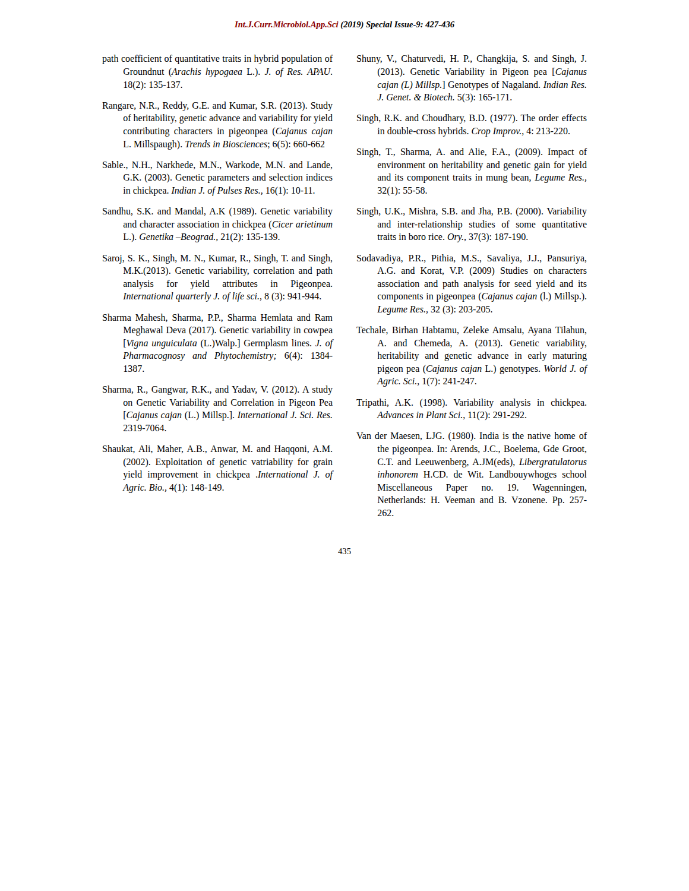Int.J.Curr.Microbiol.App.Sci (2019) Special Issue-9: 427-436
path coefficient of quantitative traits in hybrid population of Groundnut (Arachis hypogaea L.). J. of Res. APAU. 18(2): 135-137.
Rangare, N.R., Reddy, G.E. and Kumar, S.R. (2013). Study of heritability, genetic advance and variability for yield contributing characters in pigeonpea (Cajanus cajan L. Millspaugh). Trends in Biosciences; 6(5): 660-662
Sable., N.H., Narkhede, M.N., Warkode, M.N. and Lande, G.K. (2003). Genetic parameters and selection indices in chickpea. Indian J. of Pulses Res., 16(1): 10-11.
Sandhu, S.K. and Mandal, A.K (1989). Genetic variability and character association in chickpea (Cicer arietinum L.). Genetika –Beograd., 21(2): 135-139.
Saroj, S. K., Singh, M. N., Kumar, R., Singh, T. and Singh, M.K.(2013). Genetic variability, correlation and path analysis for yield attributes in Pigeonpea. International quarterly J. of life sci., 8 (3): 941-944.
Sharma Mahesh, Sharma, P.P., Sharma Hemlata and Ram Meghawal Deva (2017). Genetic variability in cowpea [Vigna unguiculata (L.)Walp.] Germplasm lines. J. of Pharmacognosy and Phytochemistry; 6(4): 1384-1387.
Sharma, R., Gangwar, R.K., and Yadav, V. (2012). A study on Genetic Variability and Correlation in Pigeon Pea [Cajanus cajan (L.) Millsp.]. International J. Sci. Res. 2319-7064.
Shaukat, Ali, Maher, A.B., Anwar, M. and Haqqoni, A.M. (2002). Exploitation of genetic vatriability for grain yield improvement in chickpea .International J. of Agric. Bio., 4(1): 148-149.
Shuny, V., Chaturvedi, H. P., Changkija, S. and Singh, J. (2013). Genetic Variability in Pigeon pea [Cajanus cajan (L) Millsp.] Genotypes of Nagaland. Indian Res. J. Genet. & Biotech. 5(3): 165-171.
Singh, R.K. and Choudhary, B.D. (1977). The order effects in double-cross hybrids. Crop Improv., 4: 213-220.
Singh, T., Sharma, A. and Alie, F.A., (2009). Impact of environment on heritability and genetic gain for yield and its component traits in mung bean, Legume Res., 32(1): 55-58.
Singh, U.K., Mishra, S.B. and Jha, P.B. (2000). Variability and inter-relationship studies of some quantitative traits in boro rice. Ory., 37(3): 187-190.
Sodavadiya, P.R., Pithia, M.S., Savaliya, J.J., Pansuriya, A.G. and Korat, V.P. (2009) Studies on characters association and path analysis for seed yield and its components in pigeonpea (Cajanus cajan (l.) Millsp.). Legume Res., 32 (3): 203-205.
Techale, Birhan Habtamu, Zeleke Amsalu, Ayana Tilahun, A. and Chemeda, A. (2013). Genetic variability, heritability and genetic advance in early maturing pigeon pea (Cajanus cajan L.) genotypes. World J. of Agric. Sci., 1(7): 241-247.
Tripathi, A.K. (1998). Variability analysis in chickpea. Advances in Plant Sci., 11(2): 291-292.
Van der Maesen, LJG. (1980). India is the native home of the pigeonpea. In: Arends, J.C., Boelema, Gde Groot, C.T. and Leeuwenberg, A.JM(eds), Libergratulatorus inhonorem H.CD. de Wit. Landbouywhoges school Miscellaneous Paper no. 19. Wagenningen, Netherlands: H. Veeman and B. Vzonene. Pp. 257-262.
435